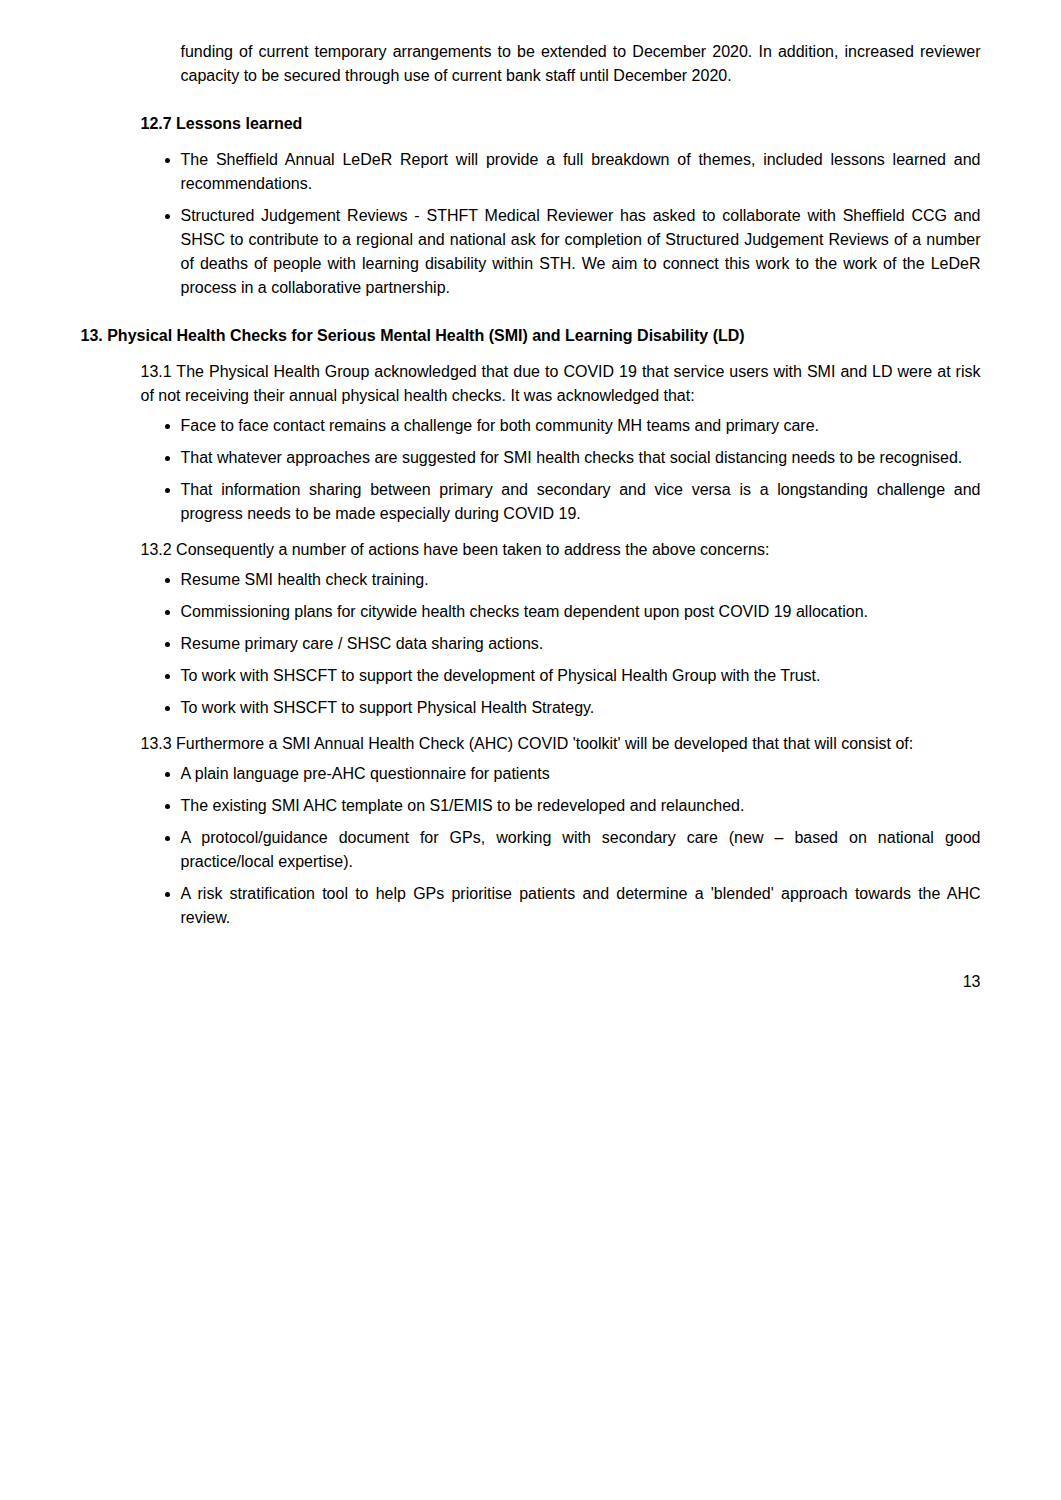funding of current temporary arrangements to be extended to December 2020. In addition, increased reviewer capacity to be secured through use of current bank staff until December 2020.
12.7 Lessons learned
The Sheffield Annual LeDeR Report will provide a full breakdown of themes, included lessons learned and recommendations.
Structured Judgement Reviews - STHFT Medical Reviewer has asked to collaborate with Sheffield CCG and SHSC to contribute to a regional and national ask for completion of Structured Judgement Reviews of a number of deaths of people with learning disability within STH. We aim to connect this work to the work of the LeDeR process in a collaborative partnership.
13. Physical Health Checks for Serious Mental Health (SMI) and Learning Disability (LD)
13.1 The Physical Health Group acknowledged that due to COVID 19 that service users with SMI and LD were at risk of not receiving their annual physical health checks. It was acknowledged that:
Face to face contact remains a challenge for both community MH teams and primary care.
That whatever approaches are suggested for SMI health checks that social distancing needs to be recognised.
That information sharing between primary and secondary and vice versa is a longstanding challenge and progress needs to be made especially during COVID 19.
13.2 Consequently a number of actions have been taken to address the above concerns:
Resume SMI health check training.
Commissioning plans for citywide health checks team dependent upon post COVID 19 allocation.
Resume primary care / SHSC data sharing actions.
To work with SHSCFT to support the development of Physical Health Group with the Trust.
To work with SHSCFT to support Physical Health Strategy.
13.3 Furthermore a SMI Annual Health Check (AHC) COVID 'toolkit' will be developed that that will consist of:
A plain language pre-AHC questionnaire for patients
The existing SMI AHC template on S1/EMIS to be redeveloped and relaunched.
A protocol/guidance document for GPs, working with secondary care (new – based on national good practice/local expertise).
A risk stratification tool to help GPs prioritise patients and determine a 'blended' approach towards the AHC review.
13